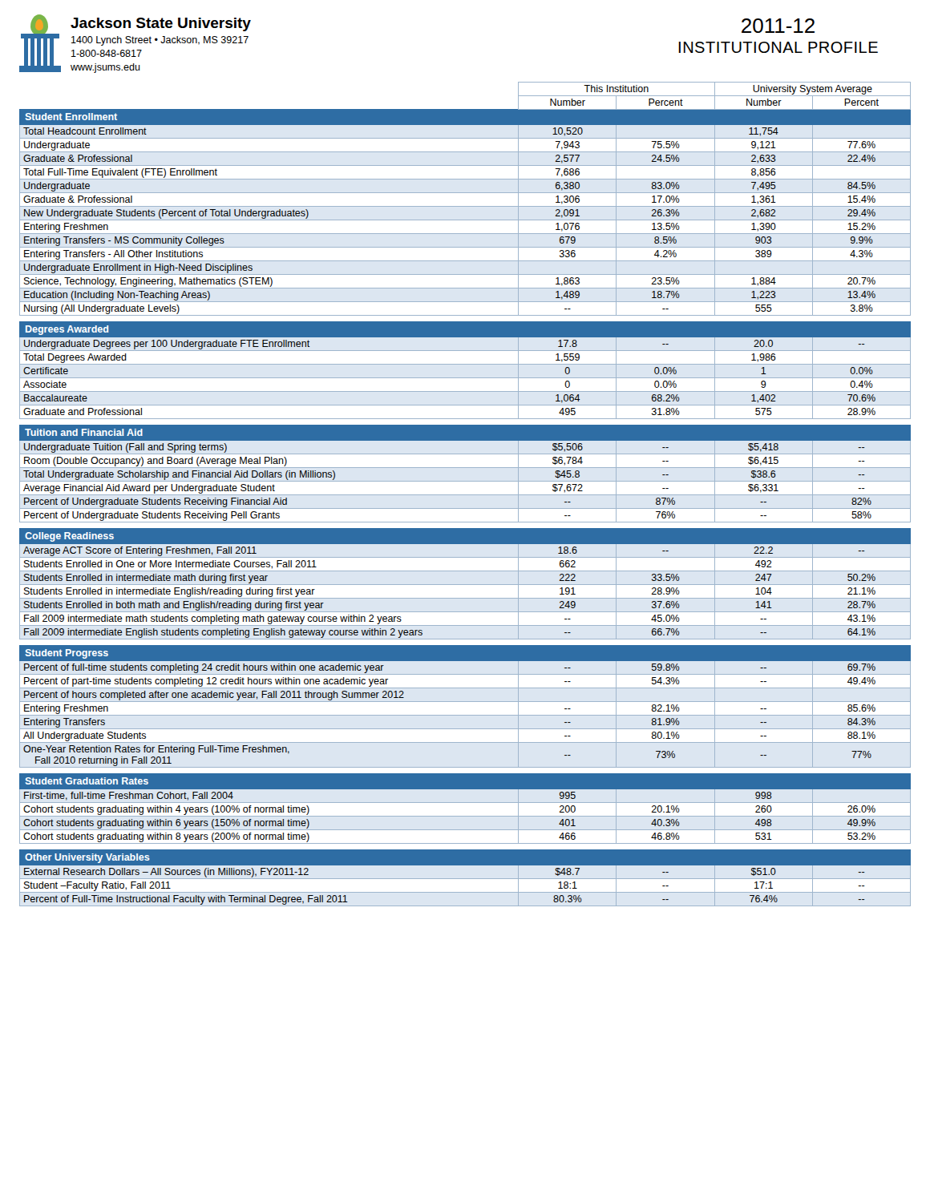Jackson State University
1400 Lynch Street • Jackson, MS 39217
1-800-848-6817
www.jsums.edu
2011-12
INSTITUTIONAL PROFILE
| | This Institution | University System Average |
| --- | --- | --- |
| | Number | Percent | Number | Percent |
| Student Enrollment |
| Total Headcount Enrollment | 10,520 | | 11,754 | |
| Undergraduate | 7,943 | 75.5% | 9,121 | 77.6% |
| Graduate & Professional | 2,577 | 24.5% | 2,633 | 22.4% |
| Total Full-Time Equivalent (FTE) Enrollment | 7,686 | | 8,856 | |
| Undergraduate | 6,380 | 83.0% | 7,495 | 84.5% |
| Graduate & Professional | 1,306 | 17.0% | 1,361 | 15.4% |
| New Undergraduate Students (Percent of Total Undergraduates) | 2,091 | 26.3% | 2,682 | 29.4% |
| Entering Freshmen | 1,076 | 13.5% | 1,390 | 15.2% |
| Entering Transfers - MS Community Colleges | 679 | 8.5% | 903 | 9.9% |
| Entering Transfers - All Other Institutions | 336 | 4.2% | 389 | 4.3% |
| Undergraduate Enrollment in High-Need Disciplines | | | | |
| Science, Technology, Engineering, Mathematics (STEM) | 1,863 | 23.5% | 1,884 | 20.7% |
| Education (Including Non-Teaching Areas) | 1,489 | 18.7% | 1,223 | 13.4% |
| Nursing (All Undergraduate Levels) | -- | -- | 555 | 3.8% |
| Degrees Awarded |
| Undergraduate Degrees per 100 Undergraduate FTE Enrollment | 17.8 | -- | 20.0 | -- |
| Total Degrees Awarded | 1,559 | | 1,986 | |
| Certificate | 0 | 0.0% | 1 | 0.0% |
| Associate | 0 | 0.0% | 9 | 0.4% |
| Baccalaureate | 1,064 | 68.2% | 1,402 | 70.6% |
| Graduate and Professional | 495 | 31.8% | 575 | 28.9% |
| Tuition and Financial Aid |
| Undergraduate Tuition (Fall and Spring terms) | $5,506 | -- | $5,418 | -- |
| Room (Double Occupancy) and Board (Average Meal Plan) | $6,784 | -- | $6,415 | -- |
| Total Undergraduate Scholarship and Financial Aid Dollars (in Millions) | $45.8 | -- | $38.6 | -- |
| Average Financial Aid Award per Undergraduate Student | $7,672 | -- | $6,331 | -- |
| Percent of Undergraduate Students Receiving Financial Aid | -- | 87% | -- | 82% |
| Percent of Undergraduate Students Receiving Pell Grants | -- | 76% | -- | 58% |
| College Readiness |
| Average ACT Score of Entering Freshmen, Fall 2011 | 18.6 | -- | 22.2 | -- |
| Students Enrolled in One or More Intermediate Courses, Fall 2011 | 662 | | 492 | |
| Students Enrolled in intermediate math during first year | 222 | 33.5% | 247 | 50.2% |
| Students Enrolled in intermediate English/reading during first year | 191 | 28.9% | 104 | 21.1% |
| Students Enrolled in both math and English/reading during first year | 249 | 37.6% | 141 | 28.7% |
| Fall 2009 intermediate math students completing math gateway course within 2 years | -- | 45.0% | -- | 43.1% |
| Fall 2009 intermediate English students completing English gateway course within 2 years | -- | 66.7% | -- | 64.1% |
| Student Progress |
| Percent of full-time students completing 24 credit hours within one academic year | -- | 59.8% | -- | 69.7% |
| Percent of part-time students completing 12 credit hours within one academic year | -- | 54.3% | -- | 49.4% |
| Percent of hours completed after one academic year, Fall 2011 through Summer 2012 | | | | |
| Entering Freshmen | -- | 82.1% | -- | 85.6% |
| Entering Transfers | -- | 81.9% | -- | 84.3% |
| All Undergraduate Students | -- | 80.1% | -- | 88.1% |
| One-Year Retention Rates for Entering Full-Time Freshmen, Fall 2010 returning in Fall 2011 | -- | 73% | -- | 77% |
| Student Graduation Rates |
| First-time, full-time Freshman Cohort, Fall 2004 | 995 | | 998 | |
| Cohort students graduating within 4 years (100% of normal time) | 200 | 20.1% | 260 | 26.0% |
| Cohort students graduating within 6 years (150% of normal time) | 401 | 40.3% | 498 | 49.9% |
| Cohort students graduating within 8 years (200% of normal time) | 466 | 46.8% | 531 | 53.2% |
| Other University Variables |
| External Research Dollars – All Sources (in Millions), FY2011-12 | $48.7 | -- | $51.0 | -- |
| Student –Faculty Ratio, Fall 2011 | 18:1 | -- | 17:1 | -- |
| Percent of Full-Time Instructional Faculty with Terminal Degree, Fall 2011 | 80.3% | -- | 76.4% | -- |